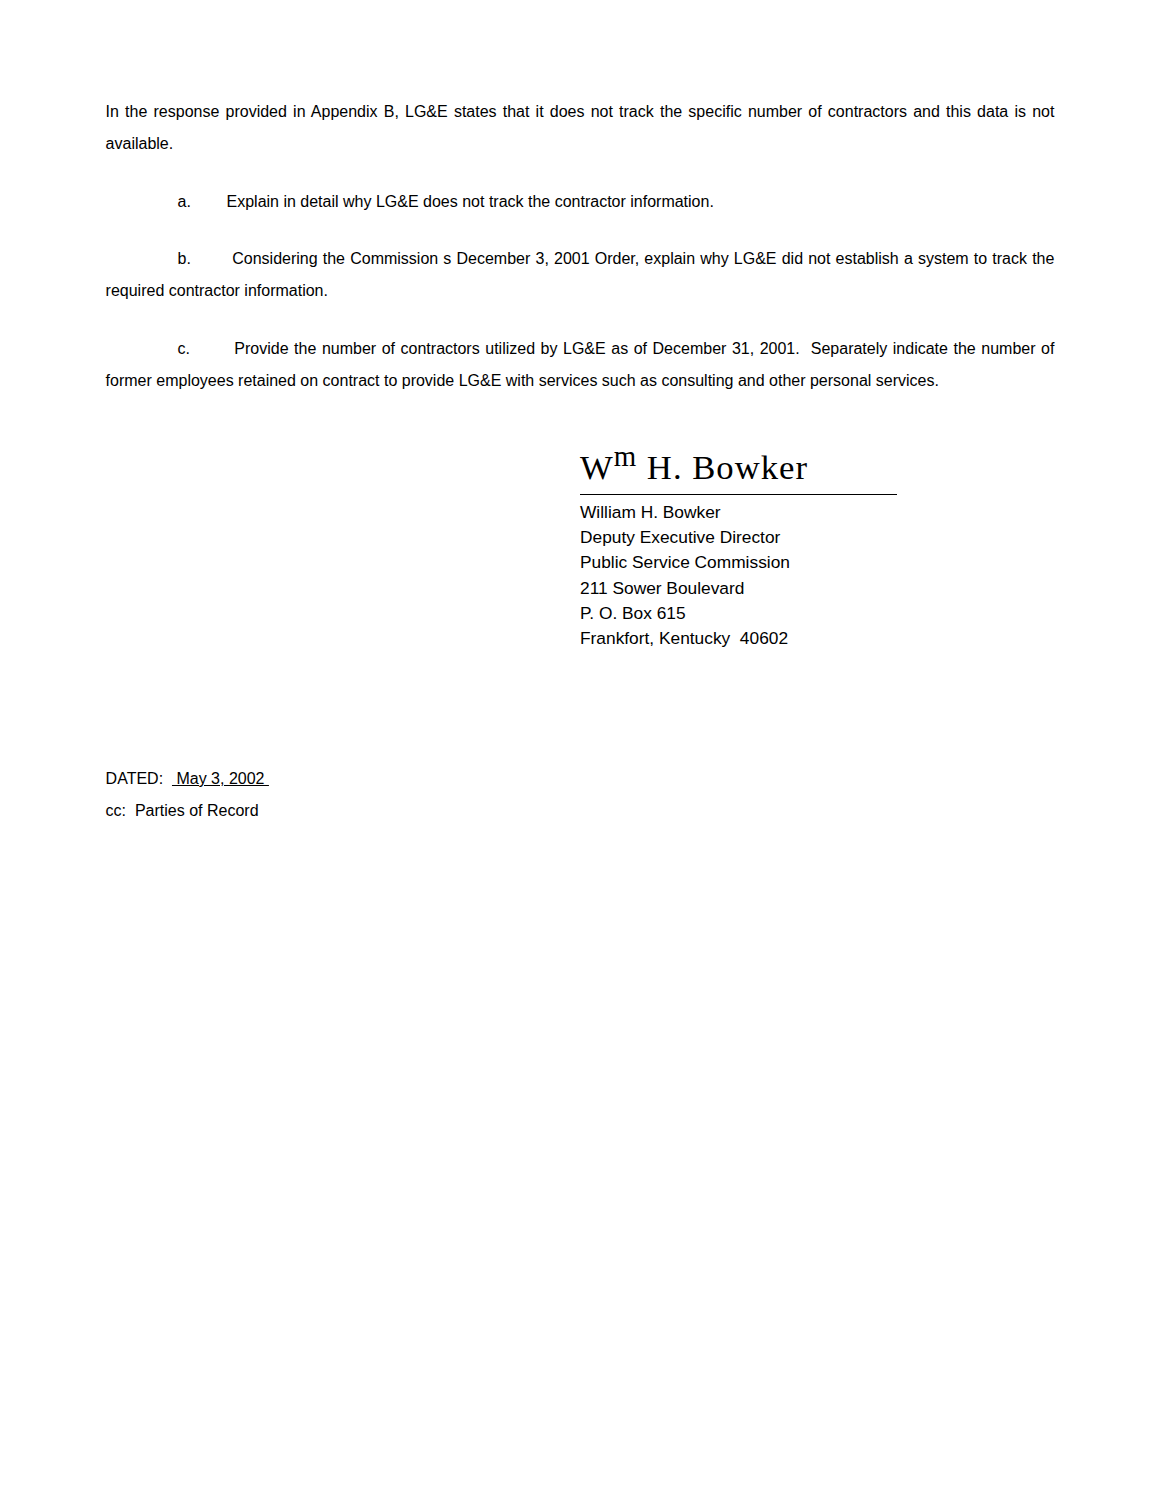In the response provided in Appendix B, LG&E states that it does not track the specific number of contractors and this data is not available.
a. Explain in detail why LG&E does not track the contractor information.
b. Considering the Commission s December 3, 2001 Order, explain why LG&E did not establish a system to track the required contractor information.
c. Provide the number of contractors utilized by LG&E as of December 31, 2001. Separately indicate the number of former employees retained on contract to provide LG&E with services such as consulting and other personal services.
Wm H. Bowker
William H. Bowker
Deputy Executive Director
Public Service Commission
211 Sower Boulevard
P. O. Box 615
Frankfort, Kentucky 40602
DATED: May 3, 2002
cc: Parties of Record